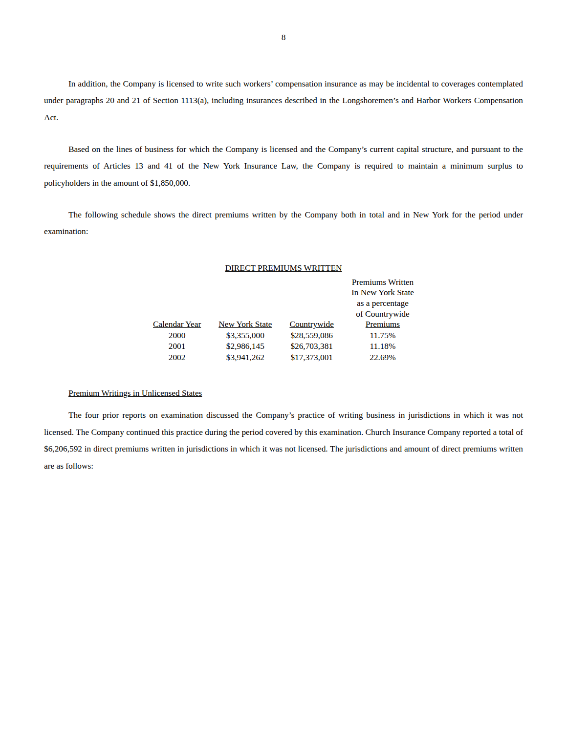8
In addition, the Company is licensed to write such workers’ compensation insurance as may be incidental to coverages contemplated under paragraphs 20 and 21 of Section 1113(a), including insurances described in the Longshoremen’s and Harbor Workers Compensation Act.
Based on the lines of business for which the Company is licensed and the Company’s current capital structure, and pursuant to the requirements of Articles 13 and 41 of the New York Insurance Law, the Company is required to maintain a minimum surplus to policyholders in the amount of $1,850,000.
The following schedule shows the direct premiums written by the Company both in total and in New York for the period under examination:
DIRECT PREMIUMS WRITTEN
| | | | Premiums Written In New York State as a percentage of Countrywide |
| --- | --- | --- | --- |
| Calendar Year | New York State | Countrywide | Premiums |
| 2000 | $3,355,000 | $28,559,086 | 11.75% |
| 2001 | $2,986,145 | $26,703,381 | 11.18% |
| 2002 | $3,941,262 | $17,373,001 | 22.69% |
Premium Writings in Unlicensed States
The four prior reports on examination discussed the Company’s practice of writing business in jurisdictions in which it was not licensed. The Company continued this practice during the period covered by this examination. Church Insurance Company reported a total of $6,206,592 in direct premiums written in jurisdictions in which it was not licensed. The jurisdictions and amount of direct premiums written are as follows: